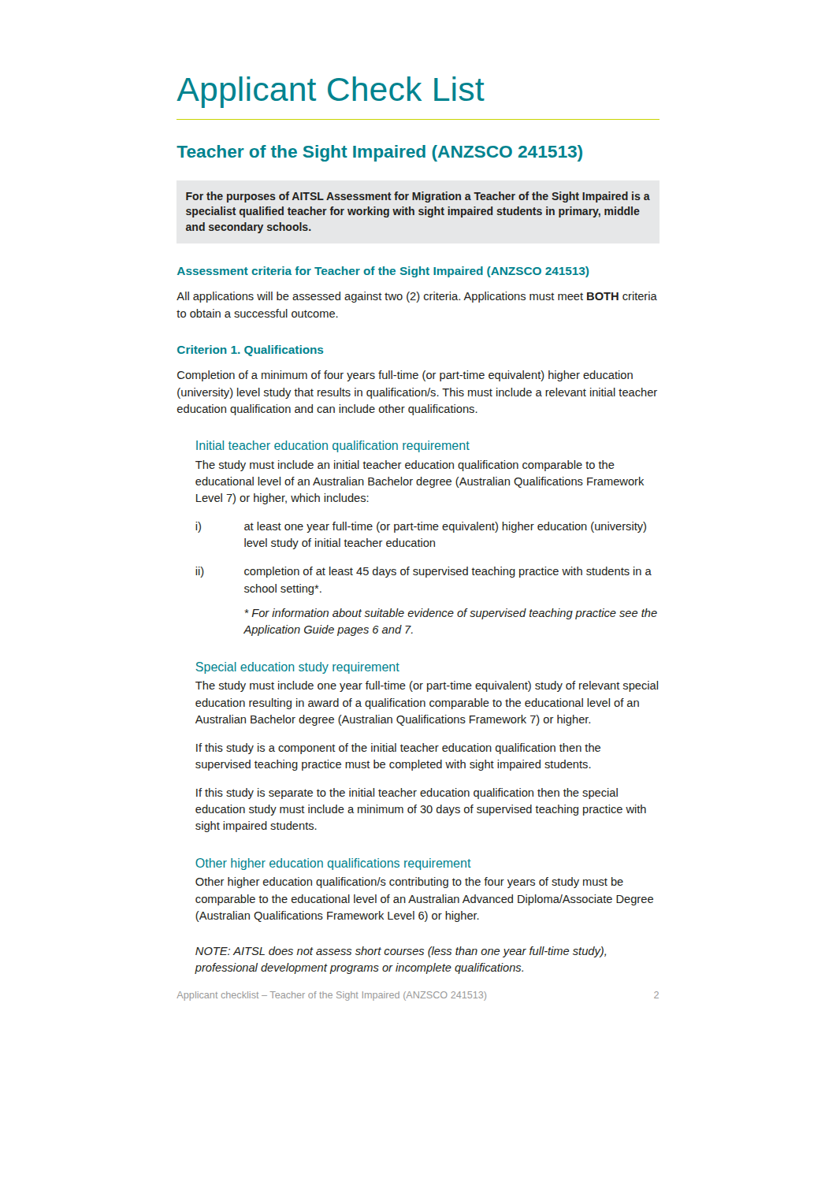Applicant Check List
Teacher of the Sight Impaired (ANZSCO 241513)
For the purposes of AITSL Assessment for Migration a Teacher of the Sight Impaired is a specialist qualified teacher for working with sight impaired students in primary, middle and secondary schools.
Assessment criteria for Teacher of the Sight Impaired (ANZSCO 241513)
All applications will be assessed against two (2) criteria. Applications must meet BOTH criteria to obtain a successful outcome.
Criterion 1. Qualifications
Completion of a minimum of four years full-time (or part-time equivalent) higher education (university) level study that results in qualification/s. This must include a relevant initial teacher education qualification and can include other qualifications.
Initial teacher education qualification requirement
The study must include an initial teacher education qualification comparable to the educational level of an Australian Bachelor degree (Australian Qualifications Framework Level 7) or higher, which includes:
i) at least one year full-time (or part-time equivalent) higher education (university) level study of initial teacher education
ii) completion of at least 45 days of supervised teaching practice with students in a school setting*.
* For information about suitable evidence of supervised teaching practice see the Application Guide pages 6 and 7.
Special education study requirement
The study must include one year full-time (or part-time equivalent) study of relevant special education resulting in award of a qualification comparable to the educational level of an Australian Bachelor degree (Australian Qualifications Framework 7) or higher.
If this study is a component of the initial teacher education qualification then the supervised teaching practice must be completed with sight impaired students.
If this study is separate to the initial teacher education qualification then the special education study must include a minimum of 30 days of supervised teaching practice with sight impaired students.
Other higher education qualifications requirement
Other higher education qualification/s contributing to the four years of study must be comparable to the educational level of an Australian Advanced Diploma/Associate Degree (Australian Qualifications Framework Level 6) or higher.
NOTE: AITSL does not assess short courses (less than one year full-time study), professional development programs or incomplete qualifications.
Applicant checklist – Teacher of the Sight Impaired (ANZSCO 241513) 2